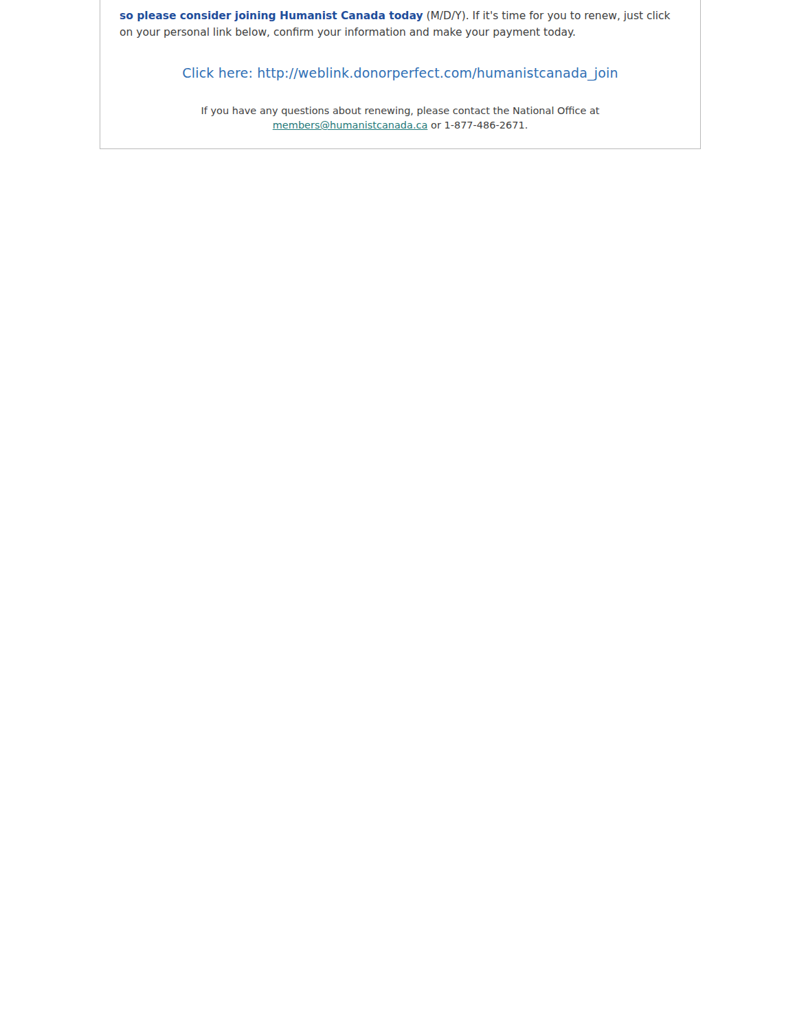so please consider joining Humanist Canada today (M/D/Y). If it's time for you to renew, just click on your personal link below, confirm your information and make your payment today.
Click here: http://weblink.donorperfect.com/humanistcanada_join
If you have any questions about renewing, please contact the National Office at
members@humanistcanada.ca or 1-877-486-2671.